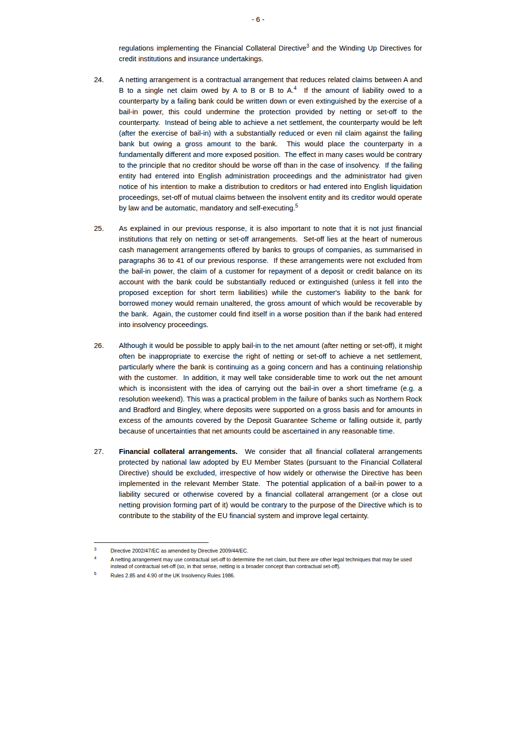- 6 -
regulations implementing the Financial Collateral Directive3 and the Winding Up Directives for credit institutions and insurance undertakings.
A netting arrangement is a contractual arrangement that reduces related claims between A and B to a single net claim owed by A to B or B to A.4 If the amount of liability owed to a counterparty by a failing bank could be written down or even extinguished by the exercise of a bail-in power, this could undermine the protection provided by netting or set-off to the counterparty. Instead of being able to achieve a net settlement, the counterparty would be left (after the exercise of bail-in) with a substantially reduced or even nil claim against the failing bank but owing a gross amount to the bank. This would place the counterparty in a fundamentally different and more exposed position. The effect in many cases would be contrary to the principle that no creditor should be worse off than in the case of insolvency. If the failing entity had entered into English administration proceedings and the administrator had given notice of his intention to make a distribution to creditors or had entered into English liquidation proceedings, set-off of mutual claims between the insolvent entity and its creditor would operate by law and be automatic, mandatory and self-executing.5
As explained in our previous response, it is also important to note that it is not just financial institutions that rely on netting or set-off arrangements. Set-off lies at the heart of numerous cash management arrangements offered by banks to groups of companies, as summarised in paragraphs 36 to 41 of our previous response. If these arrangements were not excluded from the bail-in power, the claim of a customer for repayment of a deposit or credit balance on its account with the bank could be substantially reduced or extinguished (unless it fell into the proposed exception for short term liabilities) while the customer's liability to the bank for borrowed money would remain unaltered, the gross amount of which would be recoverable by the bank. Again, the customer could find itself in a worse position than if the bank had entered into insolvency proceedings.
Although it would be possible to apply bail-in to the net amount (after netting or set-off), it might often be inappropriate to exercise the right of netting or set-off to achieve a net settlement, particularly where the bank is continuing as a going concern and has a continuing relationship with the customer. In addition, it may well take considerable time to work out the net amount which is inconsistent with the idea of carrying out the bail-in over a short timeframe (e.g. a resolution weekend). This was a practical problem in the failure of banks such as Northern Rock and Bradford and Bingley, where deposits were supported on a gross basis and for amounts in excess of the amounts covered by the Deposit Guarantee Scheme or falling outside it, partly because of uncertainties that net amounts could be ascertained in any reasonable time.
Financial collateral arrangements. We consider that all financial collateral arrangements protected by national law adopted by EU Member States (pursuant to the Financial Collateral Directive) should be excluded, irrespective of how widely or otherwise the Directive has been implemented in the relevant Member State. The potential application of a bail-in power to a liability secured or otherwise covered by a financial collateral arrangement (or a close out netting provision forming part of it) would be contrary to the purpose of the Directive which is to contribute to the stability of the EU financial system and improve legal certainty.
3 Directive 2002/47/EC as amended by Directive 2009/44/EC.
4 A netting arrangement may use contractual set-off to determine the net claim, but there are other legal techniques that may be used instead of contractual set-off (so, in that sense, netting is a broader concept than contractual set-off).
5 Rules 2.85 and 4.90 of the UK Insolvency Rules 1986.